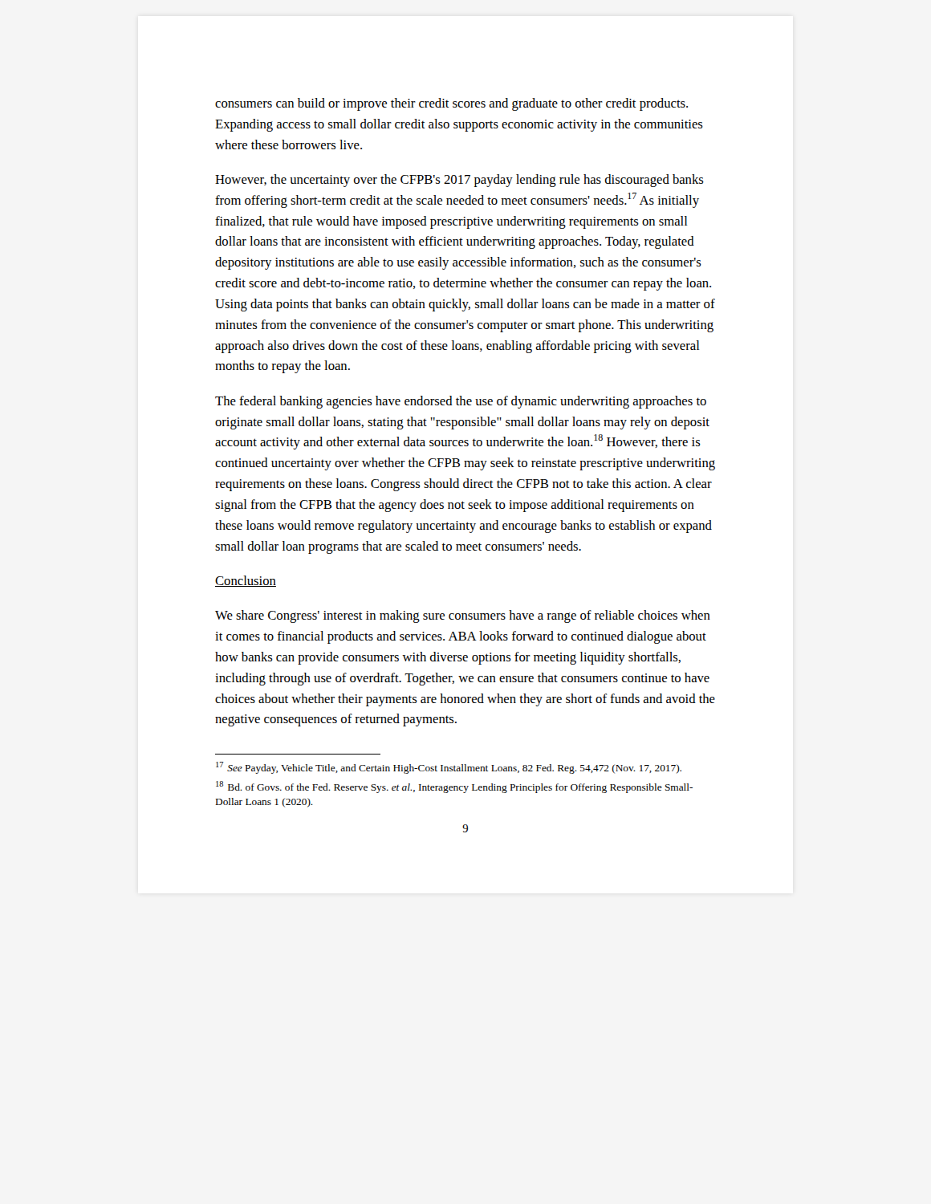consumers can build or improve their credit scores and graduate to other credit products. Expanding access to small dollar credit also supports economic activity in the communities where these borrowers live.
However, the uncertainty over the CFPB's 2017 payday lending rule has discouraged banks from offering short-term credit at the scale needed to meet consumers' needs.17 As initially finalized, that rule would have imposed prescriptive underwriting requirements on small dollar loans that are inconsistent with efficient underwriting approaches. Today, regulated depository institutions are able to use easily accessible information, such as the consumer's credit score and debt-to-income ratio, to determine whether the consumer can repay the loan. Using data points that banks can obtain quickly, small dollar loans can be made in a matter of minutes from the convenience of the consumer's computer or smart phone. This underwriting approach also drives down the cost of these loans, enabling affordable pricing with several months to repay the loan.
The federal banking agencies have endorsed the use of dynamic underwriting approaches to originate small dollar loans, stating that "responsible" small dollar loans may rely on deposit account activity and other external data sources to underwrite the loan.18 However, there is continued uncertainty over whether the CFPB may seek to reinstate prescriptive underwriting requirements on these loans. Congress should direct the CFPB not to take this action. A clear signal from the CFPB that the agency does not seek to impose additional requirements on these loans would remove regulatory uncertainty and encourage banks to establish or expand small dollar loan programs that are scaled to meet consumers' needs.
Conclusion
We share Congress' interest in making sure consumers have a range of reliable choices when it comes to financial products and services. ABA looks forward to continued dialogue about how banks can provide consumers with diverse options for meeting liquidity shortfalls, including through use of overdraft. Together, we can ensure that consumers continue to have choices about whether their payments are honored when they are short of funds and avoid the negative consequences of returned payments.
17 See Payday, Vehicle Title, and Certain High-Cost Installment Loans, 82 Fed. Reg. 54,472 (Nov. 17, 2017).
18 Bd. of Govs. of the Fed. Reserve Sys. et al., Interagency Lending Principles for Offering Responsible Small-Dollar Loans 1 (2020).
9